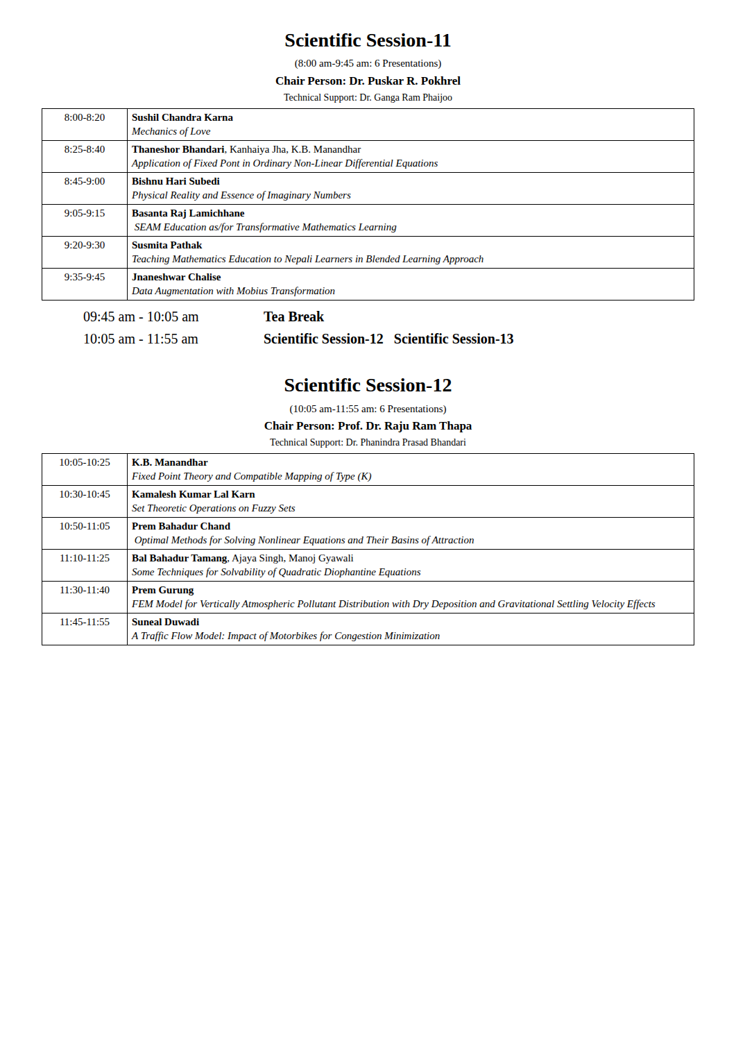Scientific Session-11
(8:00 am-9:45 am: 6 Presentations)
Chair Person: Dr. Puskar R. Pokhrel
Technical Support: Dr. Ganga Ram Phaijoo
| 8:00-8:20 | Sushil Chandra Karna Mechanics of Love |
| 8:25-8:40 | Thaneshor Bhandari , Kanhaiya Jha, K.B. Manandhar Application of Fixed Pont in Ordinary Non-Linear Differential Equations |
| 8:45-9:00 | Bishnu Hari Subedi Physical Reality and Essence of Imaginary Numbers |
| 9:05-9:15 | Basanta Raj Lamichhane SEAM Education as/for Transformative Mathematics Learning |
| 9:20-9:30 | Susmita Pathak Teaching Mathematics Education to Nepali Learners in Blended Learning Approach |
| 9:35-9:45 | Jnaneshwar Chalise Data Augmentation with Mobius Transformation |
09:45 am - 10:05 am Tea Break
10:05 am - 11:55 am Scientific Session-12 Scientific Session-13
Scientific Session-12
(10:05 am-11:55 am: 6 Presentations)
Chair Person: Prof. Dr. Raju Ram Thapa
Technical Support: Dr. Phanindra Prasad Bhandari
| 10:05-10:25 | K.B. Manandhar Fixed Point Theory and Compatible Mapping of Type ( K ) |
| 10:30-10:45 | Kamalesh Kumar Lal Karn Set Theoretic Operations on Fuzzy Sets |
| 10:50-11:05 | Prem Bahadur Chand Optimal Methods for Solving Nonlinear Equations and Their Basins of Attraction |
| 11:10-11:25 | Bal Bahadur Tamang , Ajaya Singh, Manoj Gyawali Some Techniques for Solvability of Quadratic Diophantine Equations |
| 11:30-11:40 | Prem Gurung FEM Model for Vertically Atmospheric Pollutant Distribution with Dry Deposition and Gravitational Settling Velocity Effects |
| 11:45-11:55 | Suneal Duwadi A Traffic Flow Model: Impact of Motorbikes for Congestion Minimization |